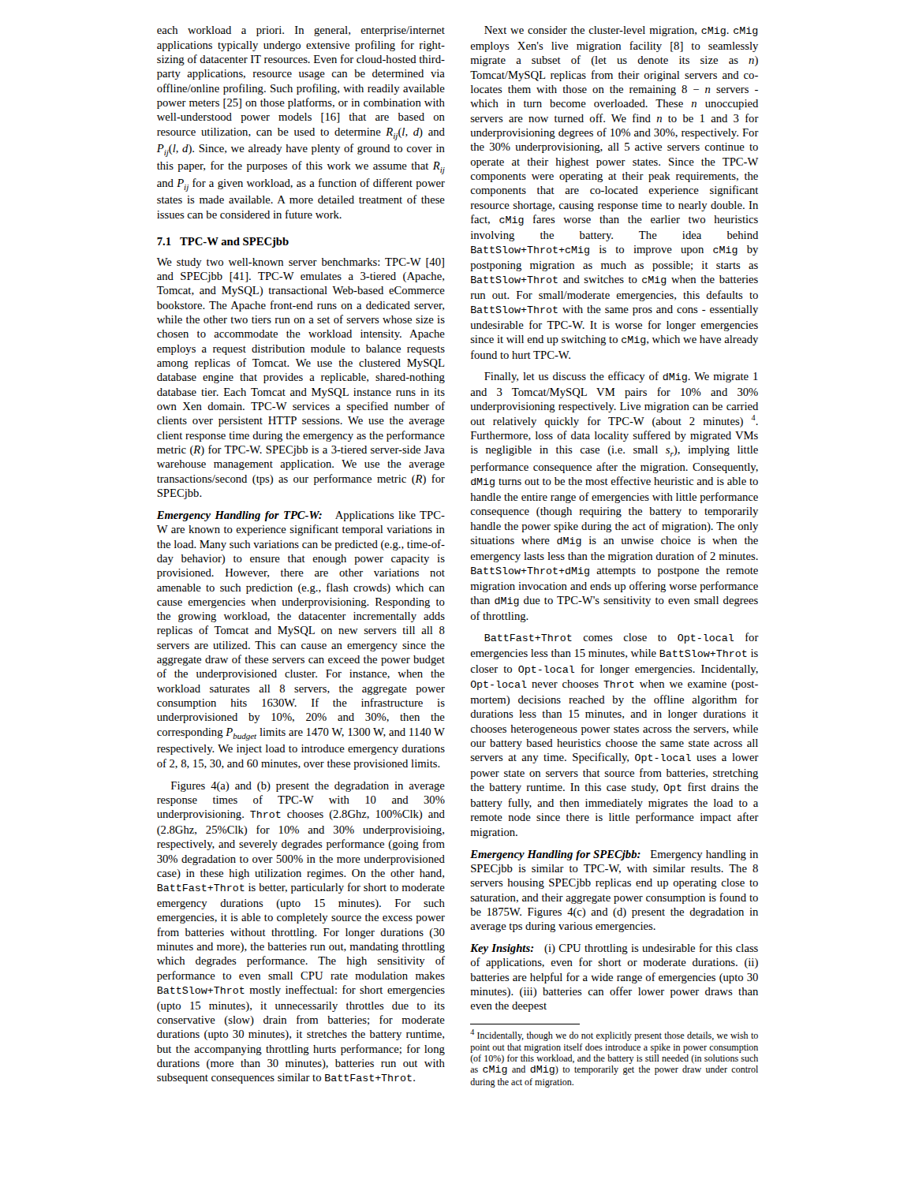each workload a priori. In general, enterprise/internet applications typically undergo extensive profiling for right-sizing of datacenter IT resources. Even for cloud-hosted third-party applications, resource usage can be determined via offline/online profiling. Such profiling, with readily available power meters [25] on those platforms, or in combination with well-understood power models [16] that are based on resource utilization, can be used to determine Rij(l, d) and Pij(l, d). Since, we already have plenty of ground to cover in this paper, for the purposes of this work we assume that Rij and Pij for a given workload, as a function of different power states is made available. A more detailed treatment of these issues can be considered in future work.
7.1 TPC-W and SPECjbb
We study two well-known server benchmarks: TPC-W [40] and SPECjbb [41]. TPC-W emulates a 3-tiered (Apache, Tomcat, and MySQL) transactional Web-based eCommerce bookstore. The Apache front-end runs on a dedicated server, while the other two tiers run on a set of servers whose size is chosen to accommodate the workload intensity. Apache employs a request distribution module to balance requests among replicas of Tomcat. We use the clustered MySQL database engine that provides a replicable, shared-nothing database tier. Each Tomcat and MySQL instance runs in its own Xen domain. TPC-W services a specified number of clients over persistent HTTP sessions. We use the average client response time during the emergency as the performance metric (R) for TPC-W. SPECjbb is a 3-tiered server-side Java warehouse management application. We use the average transactions/second (tps) as our performance metric (R) for SPECjbb.
Emergency Handling for TPC-W: Applications like TPC-W are known to experience significant temporal variations in the load. Many such variations can be predicted (e.g., time-of-day behavior) to ensure that enough power capacity is provisioned. However, there are other variations not amenable to such prediction (e.g., flash crowds) which can cause emergencies when underprovisioning. Responding to the growing workload, the datacenter incrementally adds replicas of Tomcat and MySQL on new servers till all 8 servers are utilized. This can cause an emergency since the aggregate draw of these servers can exceed the power budget of the underprovisioned cluster. For instance, when the workload saturates all 8 servers, the aggregate power consumption hits 1630W. If the infrastructure is underprovisioned by 10%, 20% and 30%, then the corresponding Pbudget limits are 1470 W, 1300 W, and 1140 W respectively. We inject load to introduce emergency durations of 2, 8, 15, 30, and 60 minutes, over these provisioned limits.
Figures 4(a) and (b) present the degradation in average response times of TPC-W with 10 and 30% underprovisioning. Throt chooses (2.8Ghz, 100%Clk) and (2.8Ghz, 25%Clk) for 10% and 30% underprovisioing, respectively, and severely degrades performance (going from 30% degradation to over 500% in the more underprovisioned case) in these high utilization regimes. On the other hand, BattFast+Throt is better, particularly for short to moderate emergency durations (upto 15 minutes). For such emergencies, it is able to completely source the excess power from batteries without throttling. For longer durations (30 minutes and more), the batteries run out, mandating throttling which degrades performance. The high sensitivity of performance to even small CPU rate modulation makes BattSlow+Throt mostly ineffectual: for short emergencies (upto 15 minutes), it unnecessarily throttles due to its conservative (slow) drain from batteries; for moderate durations (upto 30 minutes), it stretches the battery runtime, but the accompanying throttling hurts performance; for long durations (more than 30 minutes), batteries run out with subsequent consequences similar to BattFast+Throt.
Next we consider the cluster-level migration, cMig. cMig employs Xen's live migration facility [8] to seamlessly migrate a subset of (let us denote its size as n) Tomcat/MySQL replicas from their original servers and co-locates them with those on the remaining 8 − n servers - which in turn become overloaded. These n unoccupied servers are now turned off. We find n to be 1 and 3 for underprovisioning degrees of 10% and 30%, respectively. For the 30% underprovisioning, all 5 active servers continue to operate at their highest power states. Since the TPC-W components were operating at their peak requirements, the components that are co-located experience significant resource shortage, causing response time to nearly double. In fact, cMig fares worse than the earlier two heuristics involving the battery. The idea behind BattSlow+Throt+cMig is to improve upon cMig by postponing migration as much as possible; it starts as BattSlow+Throt and switches to cMig when the batteries run out. For small/moderate emergencies, this defaults to BattSlow+Throt with the same pros and cons - essentially undesirable for TPC-W. It is worse for longer emergencies since it will end up switching to cMig, which we have already found to hurt TPC-W.
Finally, let us discuss the efficacy of dMig. We migrate 1 and 3 Tomcat/MySQL VM pairs for 10% and 30% underprovisioning respectively. Live migration can be carried out relatively quickly for TPC-W (about 2 minutes) 4. Furthermore, loss of data locality suffered by migrated VMs is negligible in this case (i.e. small sr), implying little performance consequence after the migration. Consequently, dMig turns out to be the most effective heuristic and is able to handle the entire range of emergencies with little performance consequence (though requiring the battery to temporarily handle the power spike during the act of migration). The only situations where dMig is an unwise choice is when the emergency lasts less than the migration duration of 2 minutes. BattSlow+Throt+dMig attempts to postpone the remote migration invocation and ends up offering worse performance than dMig due to TPC-W's sensitivity to even small degrees of throttling.
BattFast+Throt comes close to Opt-local for emergencies less than 15 minutes, while BattSlow+Throt is closer to Opt-local for longer emergencies. Incidentally, Opt-local never chooses Throt when we examine (post-mortem) decisions reached by the offline algorithm for durations less than 15 minutes, and in longer durations it chooses heterogeneous power states across the servers, while our battery based heuristics choose the same state across all servers at any time. Specifically, Opt-local uses a lower power state on servers that source from batteries, stretching the battery runtime. In this case study, Opt first drains the battery fully, and then immediately migrates the load to a remote node since there is little performance impact after migration.
Emergency Handling for SPECjbb: Emergency handling in SPECjbb is similar to TPC-W, with similar results. The 8 servers housing SPECjbb replicas end up operating close to saturation, and their aggregate power consumption is found to be 1875W. Figures 4(c) and (d) present the degradation in average tps during various emergencies.
Key Insights: (i) CPU throttling is undesirable for this class of applications, even for short or moderate durations. (ii) batteries are helpful for a wide range of emergencies (upto 30 minutes). (iii) batteries can offer lower power draws than even the deepest
4 Incidentally, though we do not explicitly present those details, we wish to point out that migration itself does introduce a spike in power consumption (of 10%) for this workload, and the battery is still needed (in solutions such as cMig and dMig) to temporarily get the power draw under control during the act of migration.